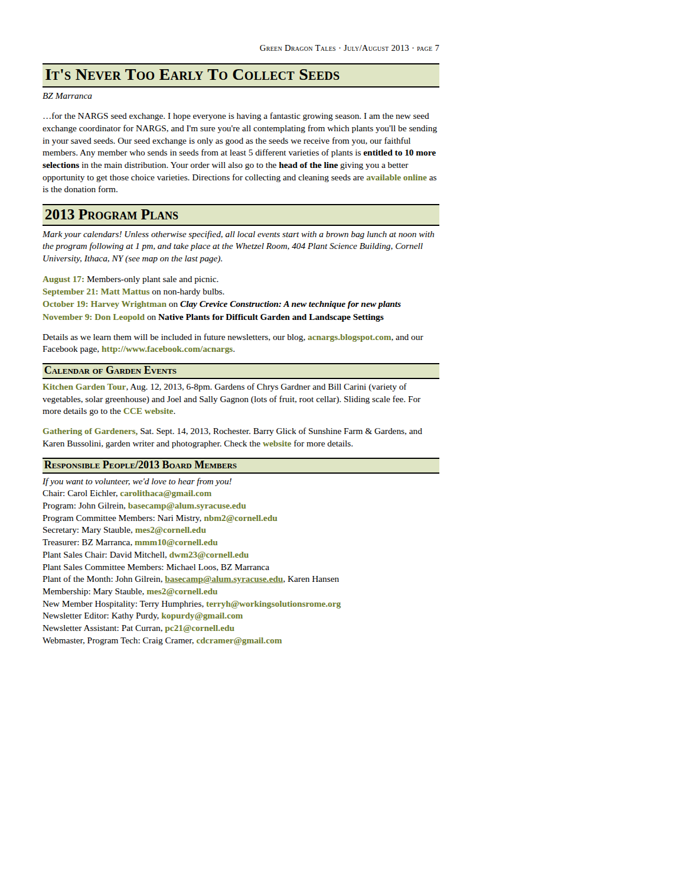Green Dragon Tales · July/August 2013 · page 7
It's Never Too Early To Collect Seeds
BZ Marranca
…for the NARGS seed exchange. I hope everyone is having a fantastic growing season. I am the new seed exchange coordinator for NARGS, and I'm sure you're all contemplating from which plants you'll be sending in your saved seeds. Our seed exchange is only as good as the seeds we receive from you, our faithful members. Any member who sends in seeds from at least 5 different varieties of plants is entitled to 10 more selections in the main distribution. Your order will also go to the head of the line giving you a better opportunity to get those choice varieties. Directions for collecting and cleaning seeds are available online as is the donation form.
2013 Program Plans
Mark your calendars! Unless otherwise specified, all local events start with a brown bag lunch at noon with the program following at 1 pm, and take place at the Whetzel Room, 404 Plant Science Building, Cornell University, Ithaca, NY (see map on the last page).
August 17: Members-only plant sale and picnic.
September 21: Matt Mattus on non-hardy bulbs.
October 19: Harvey Wrightman on Clay Crevice Construction: A new technique for new plants
November 9: Don Leopold on Native Plants for Difficult Garden and Landscape Settings
Details as we learn them will be included in future newsletters, our blog, acnargs.blogspot.com, and our Facebook page, http://www.facebook.com/acnargs.
Calendar of Garden Events
Kitchen Garden Tour, Aug. 12, 2013, 6-8pm. Gardens of Chrys Gardner and Bill Carini (variety of vegetables, solar greenhouse) and Joel and Sally Gagnon (lots of fruit, root cellar). Sliding scale fee. For more details go to the CCE website.
Gathering of Gardeners, Sat. Sept. 14, 2013, Rochester. Barry Glick of Sunshine Farm & Gardens, and Karen Bussolini, garden writer and photographer. Check the website for more details.
Responsible People/2013 Board Members
If you want to volunteer, we'd love to hear from you!
Chair: Carol Eichler, carolithaca@gmail.com
Program: John Gilrein, basecamp@alum.syracuse.edu
Program Committee Members: Nari Mistry, nbm2@cornell.edu
Secretary: Mary Stauble, mes2@cornell.edu
Treasurer: BZ Marranca, mmm10@cornell.edu
Plant Sales Chair: David Mitchell, dwm23@cornell.edu
Plant Sales Committee Members: Michael Loos, BZ Marranca
Plant of the Month: John Gilrein, basecamp@alum.syracuse.edu, Karen Hansen
Membership: Mary Stauble, mes2@cornell.edu
New Member Hospitality: Terry Humphries, terryh@workingsolutionsrome.org
Newsletter Editor: Kathy Purdy, kopurdy@gmail.com
Newsletter Assistant: Pat Curran, pc21@cornell.edu
Webmaster, Program Tech: Craig Cramer, cdcramer@gmail.com